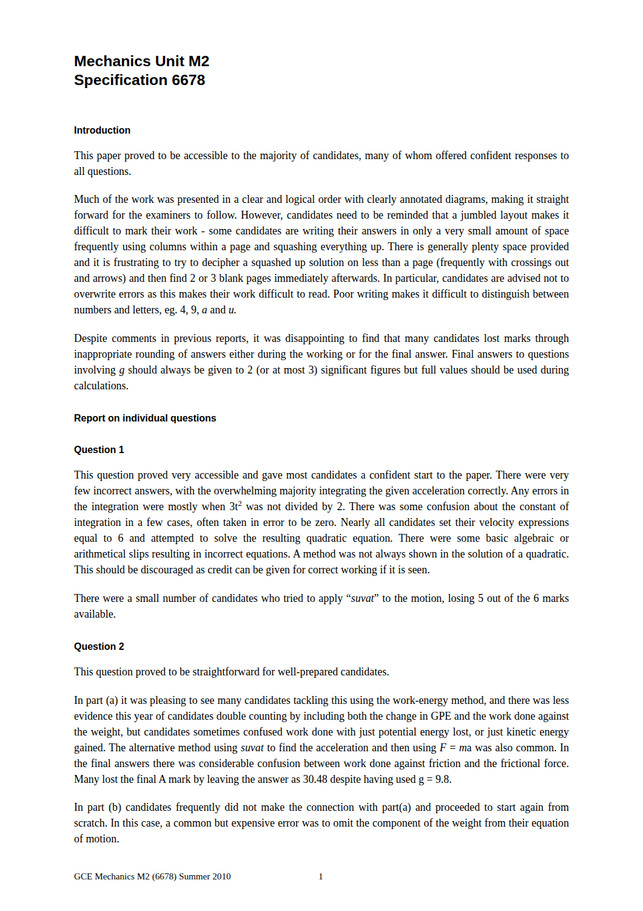Mechanics Unit M2
Specification 6678
Introduction
This paper proved to be accessible to the majority of candidates, many of whom offered confident responses to all questions.
Much of the work was presented in a clear and logical order with clearly annotated diagrams, making it straight forward for the examiners to follow. However, candidates need to be reminded that a jumbled layout makes it difficult to mark their work - some candidates are writing their answers in only a very small amount of space frequently using columns within a page and squashing everything up. There is generally plenty space provided and it is frustrating to try to decipher a squashed up solution on less than a page (frequently with crossings out and arrows) and then find 2 or 3 blank pages immediately afterwards. In particular, candidates are advised not to overwrite errors as this makes their work difficult to read. Poor writing makes it difficult to distinguish between numbers and letters, eg. 4, 9, a and u.
Despite comments in previous reports, it was disappointing to find that many candidates lost marks through inappropriate rounding of answers either during the working or for the final answer. Final answers to questions involving g should always be given to 2 (or at most 3) significant figures but full values should be used during calculations.
Report on individual questions
Question 1
This question proved very accessible and gave most candidates a confident start to the paper. There were very few incorrect answers, with the overwhelming majority integrating the given acceleration correctly. Any errors in the integration were mostly when 3t2 was not divided by 2. There was some confusion about the constant of integration in a few cases, often taken in error to be zero. Nearly all candidates set their velocity expressions equal to 6 and attempted to solve the resulting quadratic equation. There were some basic algebraic or arithmetical slips resulting in incorrect equations. A method was not always shown in the solution of a quadratic. This should be discouraged as credit can be given for correct working if it is seen.
There were a small number of candidates who tried to apply “suvat” to the motion, losing 5 out of the 6 marks available.
Question 2
This question proved to be straightforward for well-prepared candidates.
In part (a) it was pleasing to see many candidates tackling this using the work-energy method, and there was less evidence this year of candidates double counting by including both the change in GPE and the work done against the weight, but candidates sometimes confused work done with just potential energy lost, or just kinetic energy gained. The alternative method using suvat to find the acceleration and then using F = ma was also common. In the final answers there was considerable confusion between work done against friction and the frictional force. Many lost the final A mark by leaving the answer as 30.48 despite having used g = 9.8.
In part (b) candidates frequently did not make the connection with part(a) and proceeded to start again from scratch. In this case, a common but expensive error was to omit the component of the weight from their equation of motion.
GCE Mechanics M2 (6678) Summer 2010 1